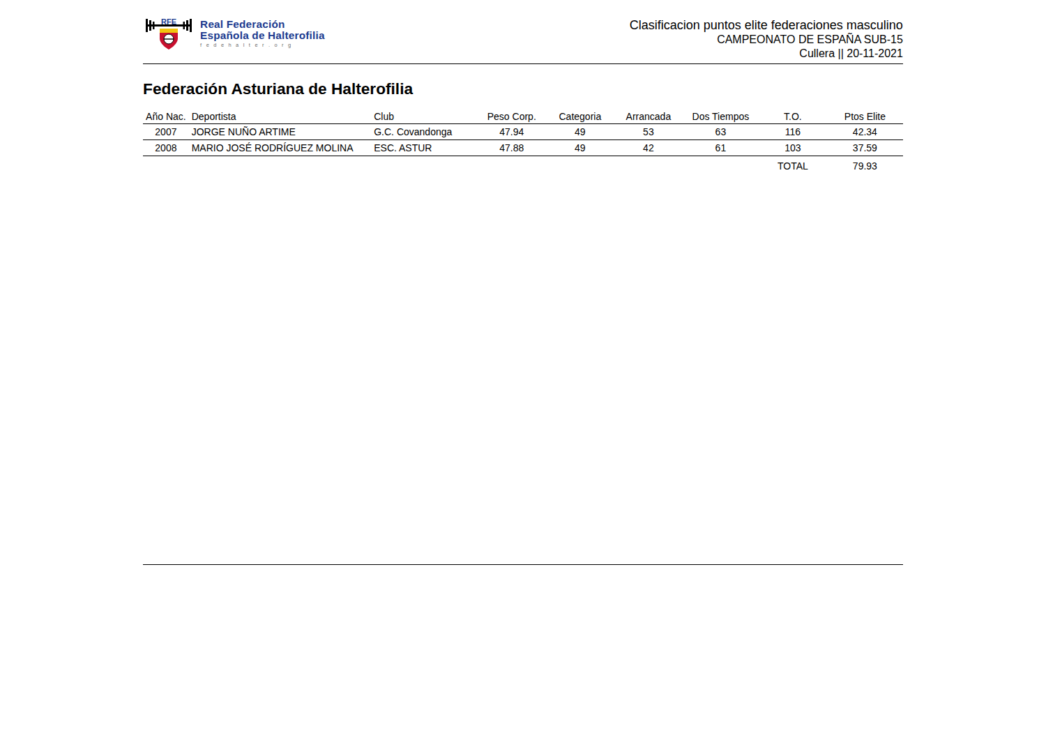RFE
Real Federación
Española de Halterofilia
f e d e h a l t e r . o r g
Clasificacion puntos elite federaciones masculino
CAMPEONATO DE ESPAÑA SUB-15
Cullera || 20-11-2021
Federación Asturiana de Halterofilia
| Año Nac. | Deportista | Club | Peso Corp. | Categoria | Arrancada | Dos Tiempos | T.O. | Ptos Elite |
| --- | --- | --- | --- | --- | --- | --- | --- | --- |
| 2007 | JORGE NUÑO ARTIME | G.C. Covandonga | 47.94 | 49 | 53 | 63 | 116 | 42.34 |
| 2008 | MARIO JOSÉ RODRÍGUEZ MOLINA | ESC. ASTUR | 47.88 | 49 | 42 | 61 | 103 | 37.59 |
| | TOTAL | 79.93 |